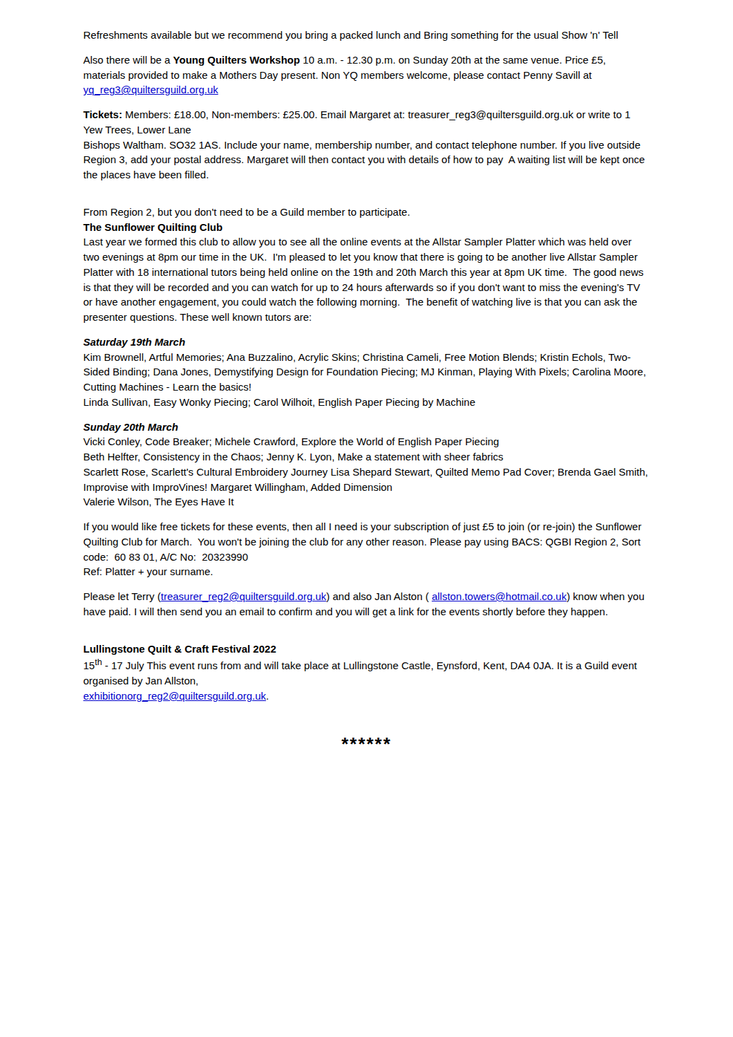Refreshments available but we recommend you bring a packed lunch and Bring something for the usual Show 'n' Tell
Also there will be a Young Quilters Workshop 10 a.m. - 12.30 p.m. on Sunday 20th at the same venue. Price £5, materials provided to make a Mothers Day present. Non YQ members welcome, please contact Penny Savill at yq_reg3@quiltersguild.org.uk
Tickets: Members: £18.00, Non-members: £25.00. Email Margaret at: treasurer_reg3@quiltersguild.org.uk or write to 1 Yew Trees, Lower Lane
Bishops Waltham. SO32 1AS. Include your name, membership number, and contact telephone number. If you live outside Region 3, add your postal address. Margaret will then contact you with details of how to pay A waiting list will be kept once the places have been filled.
From Region 2, but you don't need to be a Guild member to participate.
The Sunflower Quilting Club
Last year we formed this club to allow you to see all the online events at the Allstar Sampler Platter which was held over two evenings at 8pm our time in the UK. I'm pleased to let you know that there is going to be another live Allstar Sampler Platter with 18 international tutors being held online on the 19th and 20th March this year at 8pm UK time. The good news is that they will be recorded and you can watch for up to 24 hours afterwards so if you don't want to miss the evening's TV or have another engagement, you could watch the following morning. The benefit of watching live is that you can ask the presenter questions. These well known tutors are:
Saturday 19th March
Kim Brownell, Artful Memories; Ana Buzzalino, Acrylic Skins; Christina Cameli, Free Motion Blends; Kristin Echols, Two-Sided Binding; Dana Jones, Demystifying Design for Foundation Piecing; MJ Kinman, Playing With Pixels; Carolina Moore, Cutting Machines - Learn the basics!
Linda Sullivan, Easy Wonky Piecing; Carol Wilhoit, English Paper Piecing by Machine
Sunday 20th March
Vicki Conley, Code Breaker; Michele Crawford, Explore the World of English Paper Piecing
Beth Helfter, Consistency in the Chaos; Jenny K. Lyon, Make a statement with sheer fabrics
Scarlett Rose, Scarlett's Cultural Embroidery Journey Lisa Shepard Stewart, Quilted Memo Pad Cover; Brenda Gael Smith, Improvise with ImproVines! Margaret Willingham, Added Dimension
Valerie Wilson, The Eyes Have It
If you would like free tickets for these events, then all I need is your subscription of just £5 to join (or re-join) the Sunflower Quilting Club for March. You won't be joining the club for any other reason. Please pay using BACS: QGBI Region 2, Sort code: 60 83 01, A/C No: 20323990
Ref: Platter + your surname.
Please let Terry (treasurer_reg2@quiltersguild.org.uk) and also Jan Alston ( allston.towers@hotmail.co.uk) know when you have paid. I will then send you an email to confirm and you will get a link for the events shortly before they happen.
Lullingstone Quilt & Craft Festival 2022
15th - 17 July This event runs from and will take place at Lullingstone Castle, Eynsford, Kent, DA4 0JA. It is a Guild event organised by Jan Allston,
exhibitionorg_reg2@quiltersguild.org.uk.
******